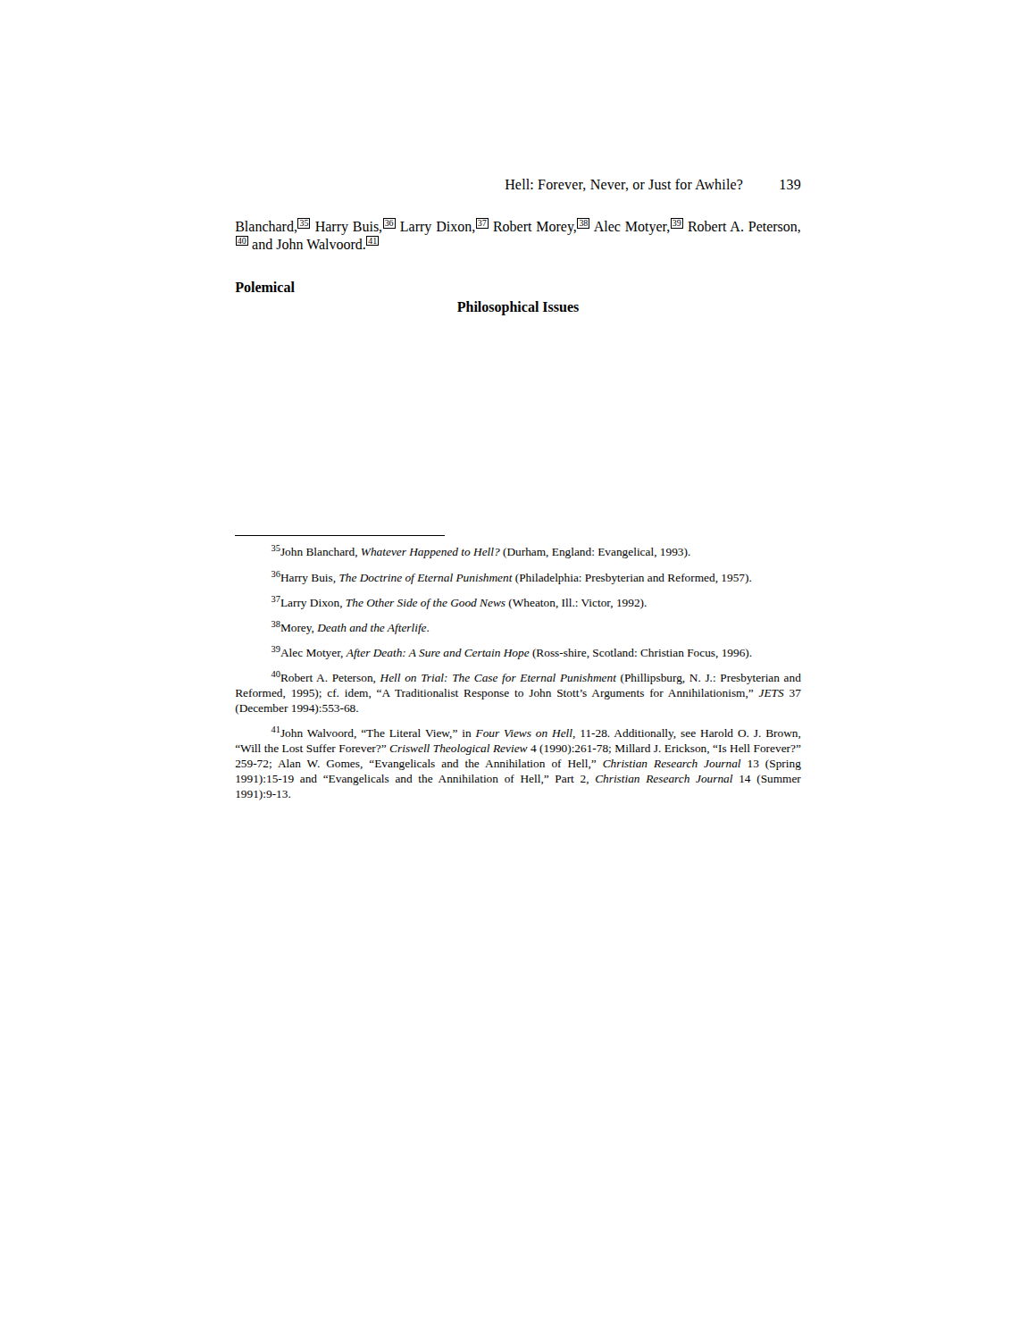Hell: Forever, Never, or Just for Awhile?139
Blanchard,35 Harry Buis,36 Larry Dixon,37 Robert Morey,38 Alec Motyer,39 Robert A. Peterson,40 and John Walvoord.41
Polemical
Philosophical Issues
35John Blanchard, Whatever Happened to Hell? (Durham, England: Evangelical, 1993).
36Harry Buis, The Doctrine of Eternal Punishment (Philadelphia: Presbyterian and Reformed, 1957).
37Larry Dixon, The Other Side of the Good News (Wheaton, Ill.: Victor, 1992).
38Morey, Death and the Afterlife.
39Alec Motyer, After Death: A Sure and Certain Hope (Ross-shire, Scotland: Christian Focus, 1996).
40Robert A. Peterson, Hell on Trial: The Case for Eternal Punishment (Phillipsburg, N. J.: Presbyterian and Reformed, 1995); cf. idem, “A Traditionalist Response to John Stott’s Arguments for Annihilationism,” JETS 37 (December 1994):553-68.
41John Walvoord, “The Literal View,” in Four Views on Hell, 11-28. Additionally, see Harold O. J. Brown, “Will the Lost Suffer Forever?” Criswell Theological Review 4 (1990):261-78; Millard J. Erickson, “Is Hell Forever?” 259-72; Alan W. Gomes, “Evangelicals and the Annihilation of Hell,” Christian Research Journal 13 (Spring 1991):15-19 and “Evangelicals and the Annihilation of Hell,” Part 2, Christian Research Journal 14 (Summer 1991):9-13.